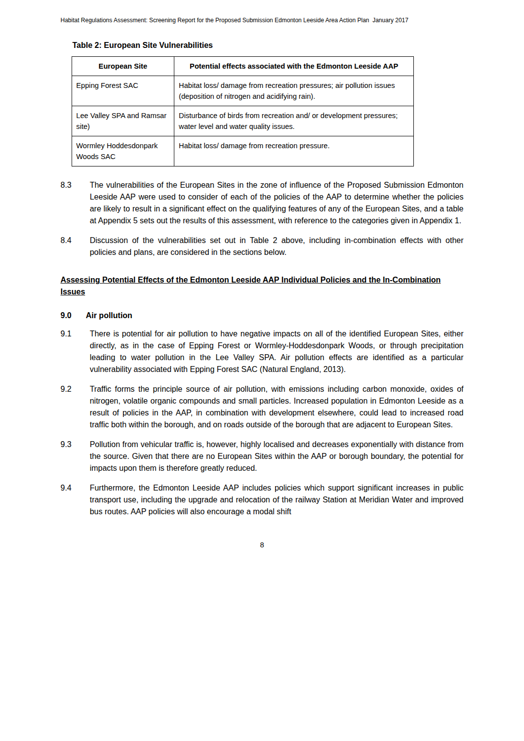Habitat Regulations Assessment: Screening Report for the Proposed Submission Edmonton Leeside Area Action Plan January 2017
Table 2: European Site Vulnerabilities
| European Site | Potential effects associated with the Edmonton Leeside AAP |
| --- | --- |
| Epping Forest SAC | Habitat loss/ damage from recreation pressures; air pollution issues (deposition of nitrogen and acidifying rain). |
| Lee Valley SPA and Ramsar site) | Disturbance of birds from recreation and/ or development pressures; water level and water quality issues. |
| Wormley Hoddesdonpark Woods SAC | Habitat loss/ damage from recreation pressure. |
8.3 The vulnerabilities of the European Sites in the zone of influence of the Proposed Submission Edmonton Leeside AAP were used to consider of each of the policies of the AAP to determine whether the policies are likely to result in a significant effect on the qualifying features of any of the European Sites, and a table at Appendix 5 sets out the results of this assessment, with reference to the categories given in Appendix 1.
8.4 Discussion of the vulnerabilities set out in Table 2 above, including in-combination effects with other policies and plans, are considered in the sections below.
Assessing Potential Effects of the Edmonton Leeside AAP Individual Policies and the In-Combination Issues
9.0 Air pollution
9.1 There is potential for air pollution to have negative impacts on all of the identified European Sites, either directly, as in the case of Epping Forest or Wormley-Hoddesdonpark Woods, or through precipitation leading to water pollution in the Lee Valley SPA. Air pollution effects are identified as a particular vulnerability associated with Epping Forest SAC (Natural England, 2013).
9.2 Traffic forms the principle source of air pollution, with emissions including carbon monoxide, oxides of nitrogen, volatile organic compounds and small particles. Increased population in Edmonton Leeside as a result of policies in the AAP, in combination with development elsewhere, could lead to increased road traffic both within the borough, and on roads outside of the borough that are adjacent to European Sites.
9.3 Pollution from vehicular traffic is, however, highly localised and decreases exponentially with distance from the source. Given that there are no European Sites within the AAP or borough boundary, the potential for impacts upon them is therefore greatly reduced.
9.4 Furthermore, the Edmonton Leeside AAP includes policies which support significant increases in public transport use, including the upgrade and relocation of the railway Station at Meridian Water and improved bus routes. AAP policies will also encourage a modal shift
8